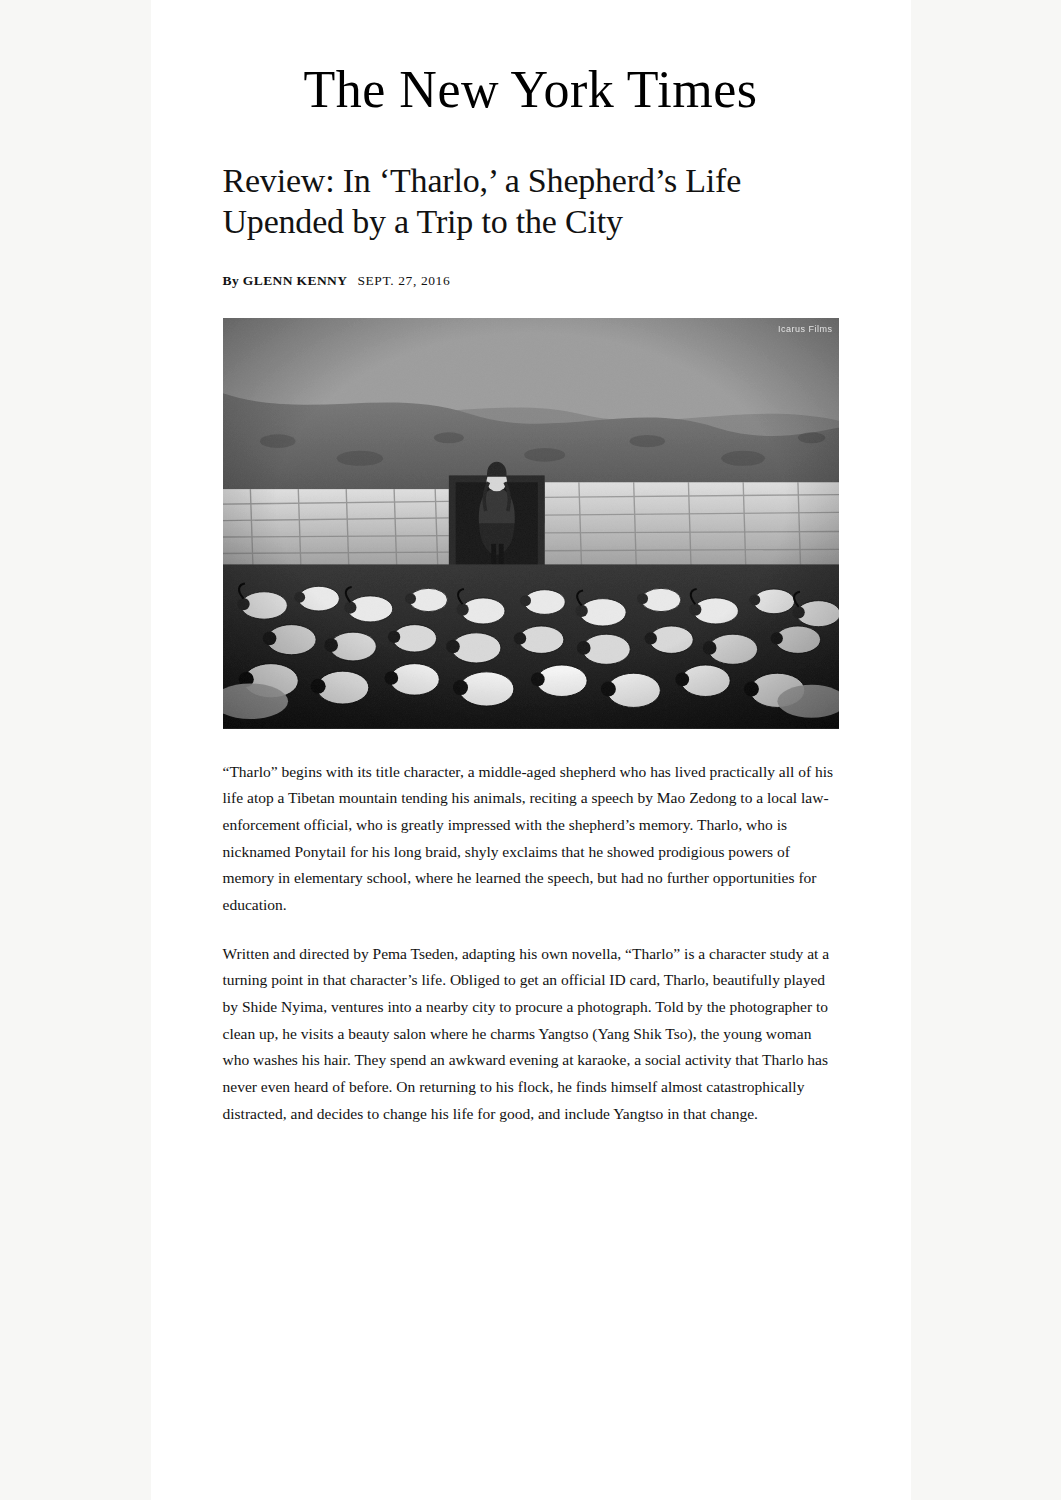The New York Times
Review: In ‘Tharlo,’ a Shepherd’s Life Upended by a Trip to the City
By GLENN KENNY SEPT. 27, 2016
Icarus Films
“Tharlo” begins with its title character, a middle-aged shepherd who has lived practically all of his life atop a Tibetan mountain tending his animals, reciting a speech by Mao Zedong to a local law-enforcement official, who is greatly impressed with the shepherd’s memory. Tharlo, who is nicknamed Ponytail for his long braid, shyly exclaims that he showed prodigious powers of memory in elementary school, where he learned the speech, but had no further opportunities for education.
Written and directed by Pema Tseden, adapting his own novella, “Tharlo” is a character study at a turning point in that character’s life. Obliged to get an official ID card, Tharlo, beautifully played by Shide Nyima, ventures into a nearby city to procure a photograph. Told by the photographer to clean up, he visits a beauty salon where he charms Yangtso (Yang Shik Tso), the young woman who washes his hair. They spend an awkward evening at karaoke, a social activity that Tharlo has never even heard of before. On returning to his flock, he finds himself almost catastrophically distracted, and decides to change his life for good, and include Yangtso in that change.